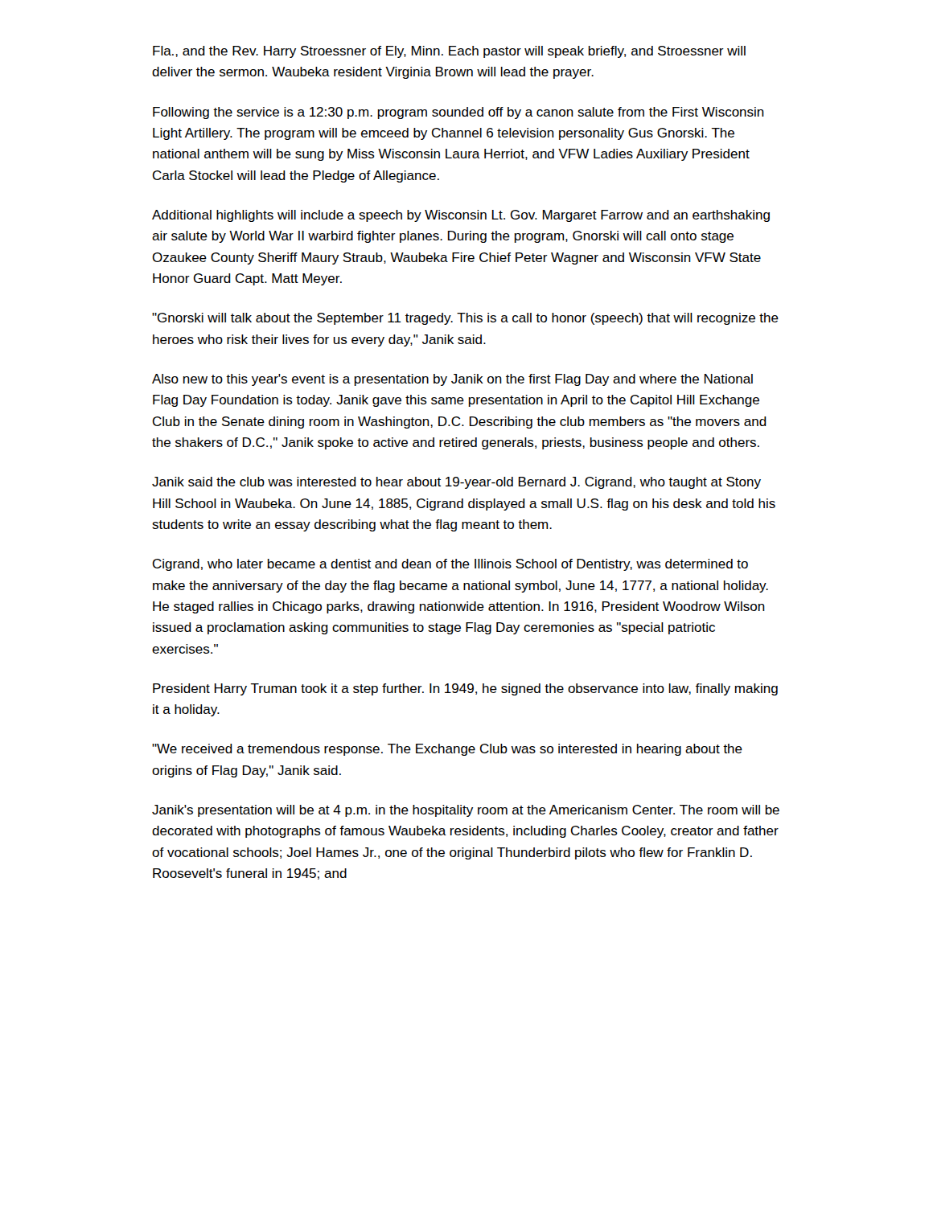Fla., and the Rev. Harry Stroessner of Ely, Minn. Each pastor will speak briefly, and Stroessner will deliver the sermon. Waubeka resident Virginia Brown will lead the prayer.
Following the service is a 12:30 p.m. program sounded off by a canon salute from the First Wisconsin Light Artillery. The program will be emceed by Channel 6 television personality Gus Gnorski. The national anthem will be sung by Miss Wisconsin Laura Herriot, and VFW Ladies Auxiliary President Carla Stockel will lead the Pledge of Allegiance.
Additional highlights will include a speech by Wisconsin Lt. Gov. Margaret Farrow and an earthshaking air salute by World War II warbird fighter planes. During the program, Gnorski will call onto stage Ozaukee County Sheriff Maury Straub, Waubeka Fire Chief Peter Wagner and Wisconsin VFW State Honor Guard Capt. Matt Meyer.
"Gnorski will talk about the September 11 tragedy. This is a call to honor (speech) that will recognize the heroes who risk their lives for us every day," Janik said.
Also new to this year's event is a presentation by Janik on the first Flag Day and where the National Flag Day Foundation is today. Janik gave this same presentation in April to the Capitol Hill Exchange Club in the Senate dining room in Washington, D.C. Describing the club members as "the movers and the shakers of D.C.," Janik spoke to active and retired generals, priests, business people and others.
Janik said the club was interested to hear about 19-year-old Bernard J. Cigrand, who taught at Stony Hill School in Waubeka. On June 14, 1885, Cigrand displayed a small U.S. flag on his desk and told his students to write an essay describing what the flag meant to them.
Cigrand, who later became a dentist and dean of the Illinois School of Dentistry, was determined to make the anniversary of the day the flag became a national symbol, June 14, 1777, a national holiday. He staged rallies in Chicago parks, drawing nationwide attention. In 1916, President Woodrow Wilson issued a proclamation asking communities to stage Flag Day ceremonies as "special patriotic exercises."
President Harry Truman took it a step further. In 1949, he signed the observance into law, finally making it a holiday.
"We received a tremendous response. The Exchange Club was so interested in hearing about the origins of Flag Day," Janik said.
Janik's presentation will be at 4 p.m. in the hospitality room at the Americanism Center. The room will be decorated with photographs of famous Waubeka residents, including Charles Cooley, creator and father of vocational schools; Joel Hames Jr., one of the original Thunderbird pilots who flew for Franklin D. Roosevelt's funeral in 1945; and